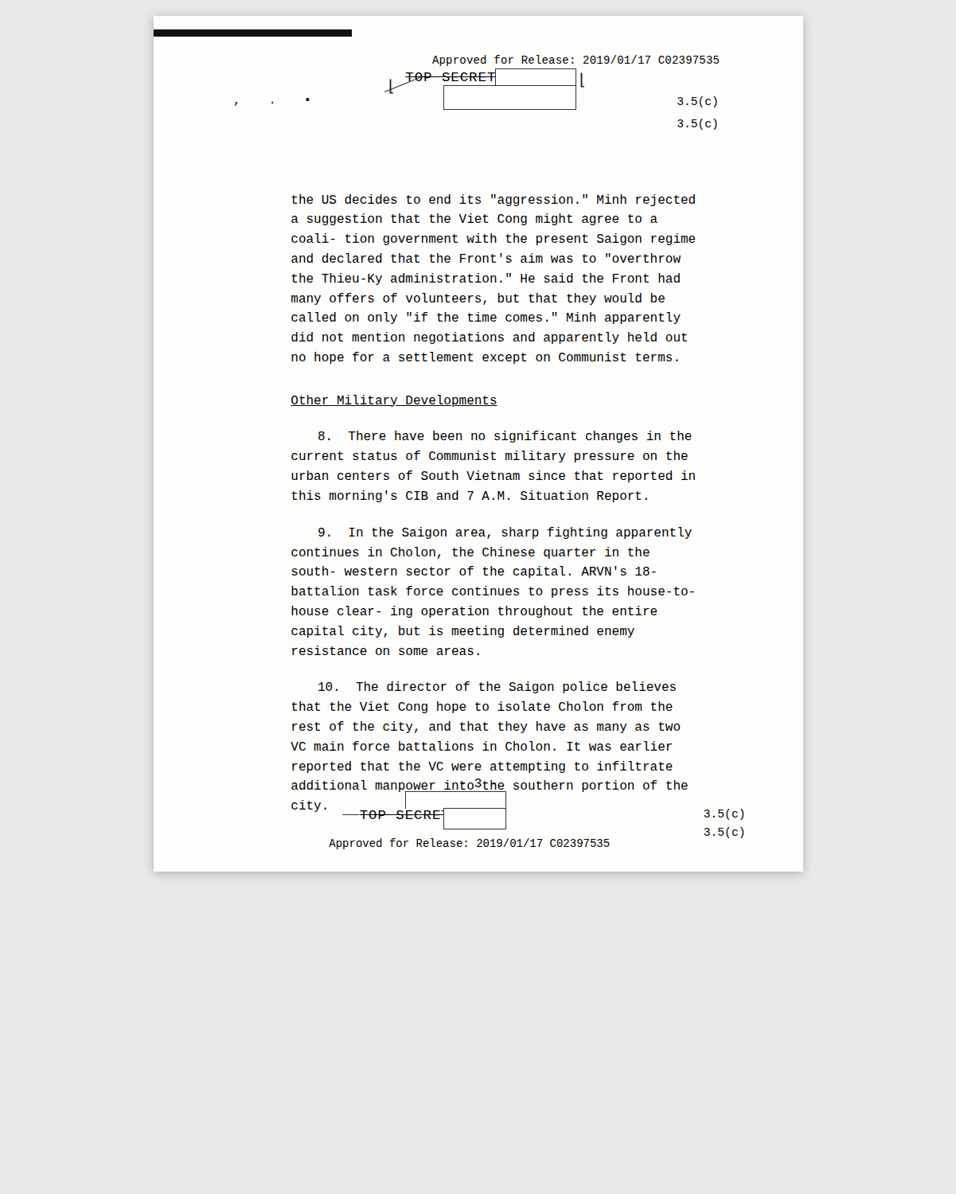Approved for Release: 2019/01/17 C02397535
, . • ⌊ TOP SECRET ⌊ 3.5(c)
3.5(c)
the US decides to end its "aggression." Minh rejected a suggestion that the Viet Cong might agree to a coali- tion government with the present Saigon regime and declared that the Front's aim was to "overthrow the Thieu-Ky administration." He said the Front had many offers of volunteers, but that they would be called on only "if the time comes." Minh apparently did not mention negotiations and apparently held out no hope for a settlement except on Communist terms.
Other Military Developments
8. There have been no significant changes in the current status of Communist military pressure on the urban centers of South Vietnam since that reported in this morning's CIB and 7 A.M. Situation Report.
9. In the Saigon area, sharp fighting apparently continues in Cholon, the Chinese quarter in the south- western sector of the capital. ARVN's 18-battalion task force continues to press its house-to-house clear- ing operation throughout the entire capital city, but is meeting determined enemy resistance on some areas.
10. The director of the Saigon police believes that the Viet Cong hope to isolate Cholon from the rest of the city, and that they have as many as two VC main force battalions in Cholon. It was earlier reported that the VC were attempting to infiltrate additional manpower into the southern portion of the city.
- 3 -
TOP SECRET 3.5(c)
3.5(c) Approved for Release: 2019/01/17 C02397535